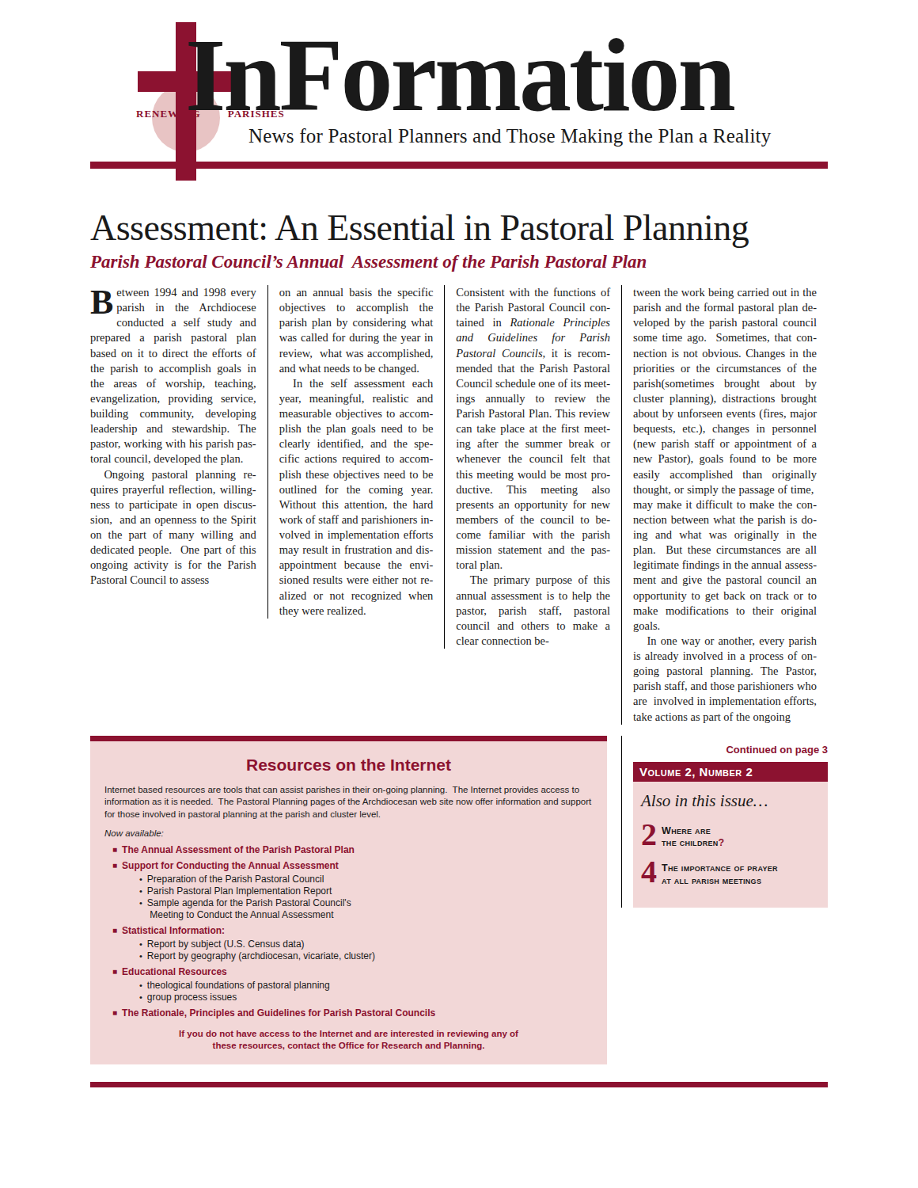RENEWING PARISHES
InFormation
News for Pastoral Planners and Those Making the Plan a Reality
Assessment: An Essential in Pastoral Planning
Parish Pastoral Council’s Annual Assessment of the Parish Pastoral Plan
Between 1994 and 1998 every parish in the Archdiocese conducted a self study and prepared a parish pastoral plan based on it to direct the efforts of the parish to accomplish goals in the areas of worship, teaching, evangelization, providing service, building community, developing leadership and stewardship. The pastor, working with his parish pastoral council, developed the plan.
Ongoing pastoral planning requires prayerful reflection, willingness to participate in open discussion, and an openness to the Spirit on the part of many willing and dedicated people. One part of this ongoing activity is for the Parish Pastoral Council to assess
on an annual basis the specific objectives to accomplish the parish plan by considering what was called for during the year in review, what was accomplished, and what needs to be changed.
In the self assessment each year, meaningful, realistic and measurable objectives to accomplish the plan goals need to be clearly identified, and the specific actions required to accomplish these objectives need to be outlined for the coming year. Without this attention, the hard work of staff and parishioners involved in implementation efforts may result in frustration and disappointment because the envisioned results were either not realized or not recognized when they were realized.
Consistent with the functions of the Parish Pastoral Council contained in Rationale Principles and Guidelines for Parish Pastoral Councils, it is recommended that the Parish Pastoral Council schedule one of its meetings annually to review the Parish Pastoral Plan. This review can take place at the first meeting after the summer break or whenever the council felt that this meeting would be most productive. This meeting also presents an opportunity for new members of the council to become familiar with the parish mission statement and the pastoral plan.
The primary purpose of this annual assessment is to help the pastor, parish staff, pastoral council and others to make a clear connection be-
tween the work being carried out in the parish and the formal pastoral plan developed by the parish pastoral council some time ago. Sometimes, that connection is not obvious. Changes in the priorities or the circumstances of the parish(sometimes brought about by cluster planning), distractions brought about by unforseen events (fires, major bequests, etc.), changes in personnel (new parish staff or appointment of a new Pastor), goals found to be more easily accomplished than originally thought, or simply the passage of time, may make it difficult to make the connection between what the parish is doing and what was originally in the plan. But these circumstances are all legitimate findings in the annual assessment and give the pastoral council an opportunity to get back on track or to make modifications to their original goals.
In one way or another, every parish is already involved in a process of ongoing pastoral planning. The Pastor, parish staff, and those parishioners who are involved in implementation efforts, take actions as part of the ongoing
Resources on the Internet
Internet based resources are tools that can assist parishes in their on-going planning. The Internet provides access to information as it is needed. The Pastoral Planning pages of the Archdiocesan web site now offer information and support for those involved in pastoral planning at the parish and cluster level.
Now available:
The Annual Assessment of the Parish Pastoral Plan
Support for Conducting the Annual Assessment
Preparation of the Parish Pastoral Council
Parish Pastoral Plan Implementation Report
Sample agenda for the Parish Pastoral Council's
Meeting to Conduct the Annual Assessment
Statistical Information:
Report by subject (U.S. Census data)
Report by geography (archdiocesan, vicariate, cluster)
Educational Resources
theological foundations of pastoral planning
group process issues
The Rationale, Principles and Guidelines for Parish Pastoral Councils
If you do not have access to the Internet and are interested in reviewing any of
these resources, contact the Office for Research and Planning.
Continued on page 3
Volume 2, Number 2
Also in this issue…
2
Where are
the children?
4
The importance of prayer
at all parish meetings